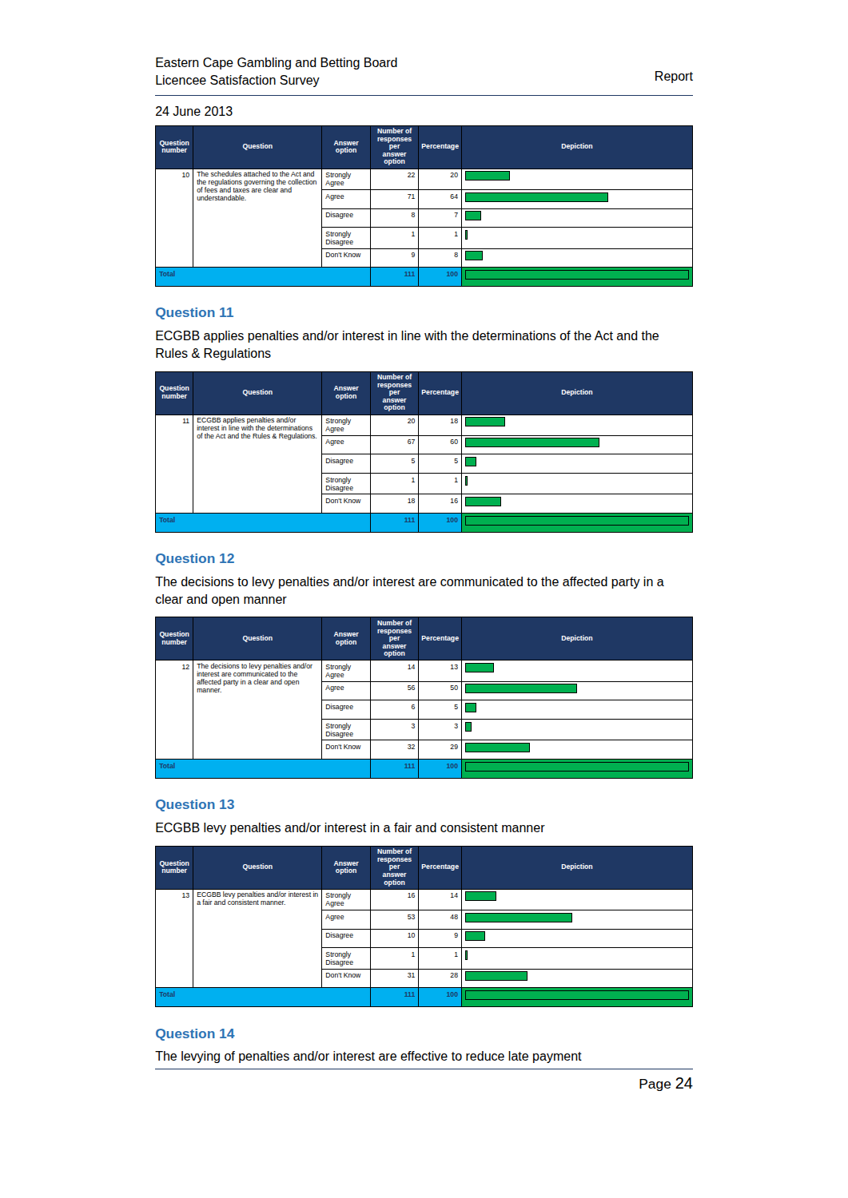Eastern Cape Gambling and Betting Board
Licencee Satisfaction Survey
Report
24 June 2013
| Question number | Question | Answer option | Number of responses per answer option | Percentage | Depiction |
| --- | --- | --- | --- | --- | --- |
| 10 | The schedules attached to the Act and the regulations governing the collection of fees and taxes are clear and understandable. | Strongly Agree | 22 | 20 | |
| Agree | 71 | 64 | |
| Disagree | 8 | 7 | |
| Strongly Disagree | 1 | 1 | |
| Don't Know | 9 | 8 | |
| Total | 111 | 100 | |
Question 11
ECGBB applies penalties and/or interest in line with the determinations of the Act and the Rules & Regulations
| Question number | Question | Answer option | Number of responses per answer option | Percentage | Depiction |
| --- | --- | --- | --- | --- | --- |
| 11 | ECGBB applies penalties and/or interest in line with the determinations of the Act and the Rules & Regulations. | Strongly Agree | 20 | 18 | |
| Agree | 67 | 60 | |
| Disagree | 5 | 5 | |
| Strongly Disagree | 1 | 1 | |
| Don't Know | 18 | 16 | |
| Total | 111 | 100 | |
Question 12
The decisions to levy penalties and/or interest are communicated to the affected party in a clear and open manner
| Question number | Question | Answer option | Number of responses per answer option | Percentage | Depiction |
| --- | --- | --- | --- | --- | --- |
| 12 | The decisions to levy penalties and/or interest are communicated to the affected party in a clear and open manner. | Strongly Agree | 14 | 13 | |
| Agree | 56 | 50 | |
| Disagree | 6 | 5 | |
| Strongly Disagree | 3 | 3 | |
| Don't Know | 32 | 29 | |
| Total | 111 | 100 | |
Question 13
ECGBB levy penalties and/or interest in a fair and consistent manner
| Question number | Question | Answer option | Number of responses per answer option | Percentage | Depiction |
| --- | --- | --- | --- | --- | --- |
| 13 | ECGBB levy penalties and/or interest in a fair and consistent manner. | Strongly Agree | 16 | 14 | |
| Agree | 53 | 48 | |
| Disagree | 10 | 9 | |
| Strongly Disagree | 1 | 1 | |
| Don't Know | 31 | 28 | |
| Total | 111 | 100 | |
Question 14
The levying of penalties and/or interest are effective to reduce late payment
Page 24